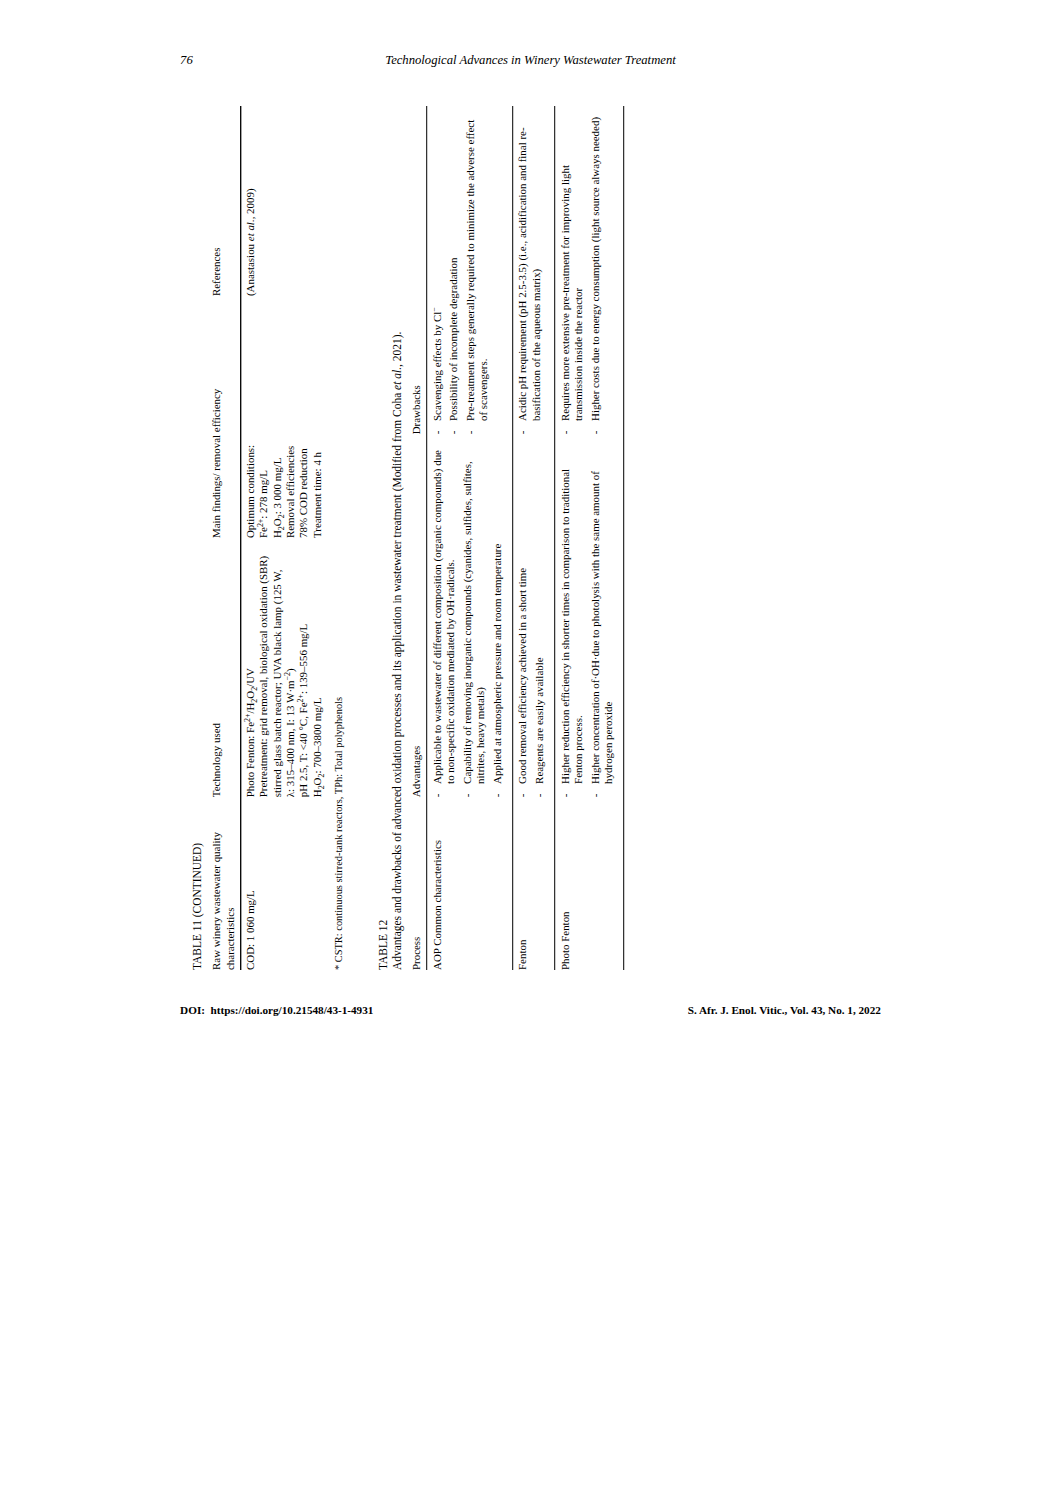76
Technological Advances in Winery Wastewater Treatment
TABLE 11 (CONTINUED)
| Raw winery wastewater quality characteristics | Technology used | Main findings/ removal efficiency | References |
| --- | --- | --- | --- |
| COD: 1 060 mg/L | Photo Fenton: Fe 2+ /H 2 O 2 /UV Pretreatment: grid removal, biological oxidation (SBR) stirred glass batch reactor; UVA black lamp (125 W, λ: 315–400 nm, I: 13 W·m −2 ) pH 2.5, T: <40 °C, Fe 2+ : 139–556 mg/L H 2 O 2 : 700–3800 mg/L | Optimum conditions: Fe 2+ : 278 mg/L H 2 O 2 : 3 000 mg/L Removal efficiencies 78% COD reduction Treatment time: 4 h | (Anastasiou et al. , 2009) |
* CSTR: continuous stirred-tank reactors, TPh: Total polyphenols
TABLE 12 Advantages and drawbacks of advanced oxidation processes and its application in wastewater treatment (Modified from Coha et al., 2021).
| Process | Advantages | Drawbacks |
| --- | --- | --- |
| AOP Common characteristics | Applicable to wastewater of different composition (organic compounds) due to non-specific oxidation mediated by OH·radicals. Capability of removing inorganic compounds (cyanides, sulfides, sulfites, nitrites, heavy metals) Applied at atmospheric pressure and room temperature | Scavenging effects by Cl − Possibility of incomplete degradation Pre-treatment steps generally required to minimize the adverse effect of scavengers. |
| Fenton | Good removal efficiency achieved in a short time Reagents are easily available | Acidic pH requirement (pH 2.5-3.5) (i.e., acidification and final re- basification of the aqueous matrix) |
| Photo Fenton | Higher reduction efficiency in shorter times in comparison to traditional Fenton process. Higher concentration of·OH·due to photolysis with the same amount of hydrogen peroxide | Requires more extensive pre-treatment for improving light transmission inside the reactor Higher costs due to energy consumption (light source always needed) |
DOI: https://doi.org/10.21548/43-1-4931
S. Afr. J. Enol. Vitic., Vol. 43, No. 1, 2022